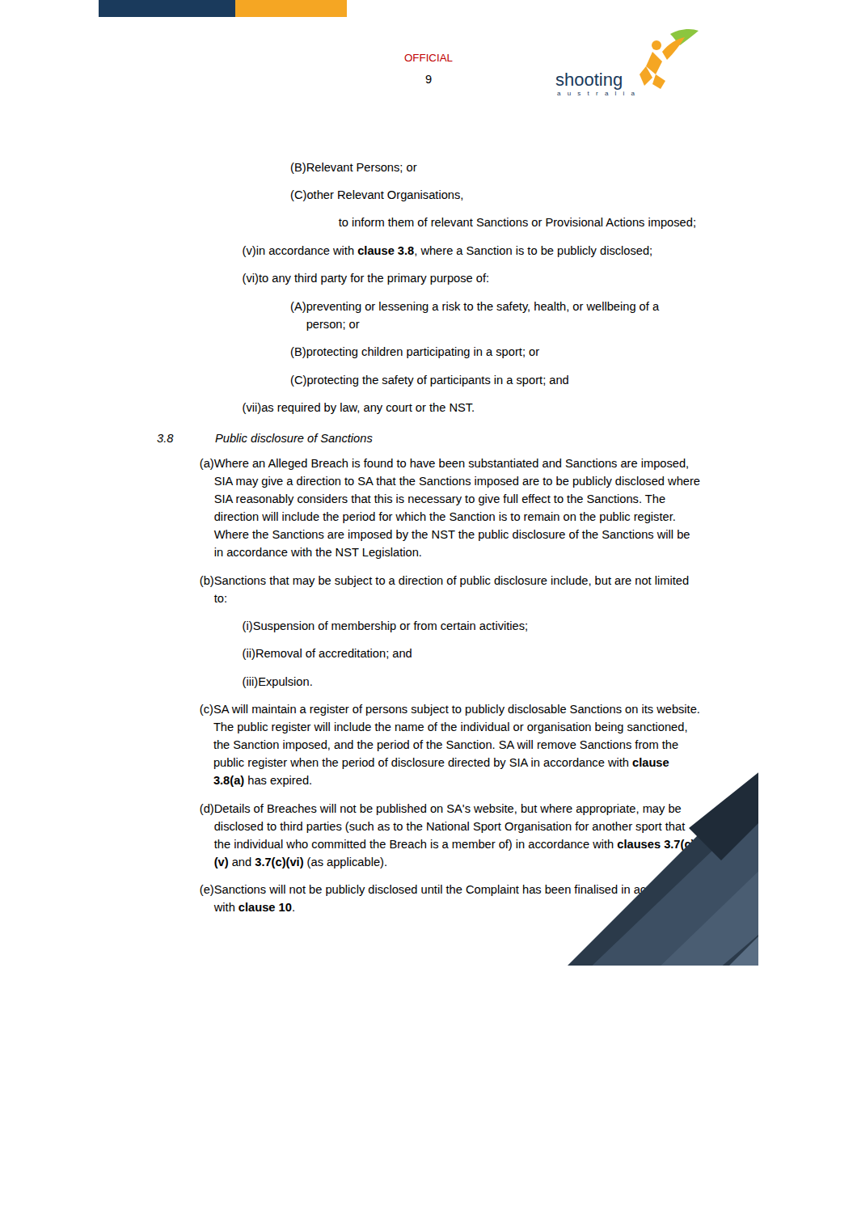OFFICIAL
9
shooting a u s t r a l i a
(B)
Relevant Persons; or
(C)
other Relevant Organisations,
to inform them of relevant Sanctions or Provisional Actions imposed;
(v)
in accordance with clause 3.8, where a Sanction is to be publicly disclosed;
(vi)
to any third party for the primary purpose of:
(A)
preventing or lessening a risk to the safety, health, or wellbeing of a person; or
(B)
protecting children participating in a sport; or
(C)
protecting the safety of participants in a sport; and
(vii)
as required by law, any court or the NST.
3.8 Public disclosure of Sanctions
(a)
Where an Alleged Breach is found to have been substantiated and Sanctions are imposed, SIA may give a direction to SA that the Sanctions imposed are to be publicly disclosed where SIA reasonably considers that this is necessary to give full effect to the Sanctions. The direction will include the period for which the Sanction is to remain on the public register. Where the Sanctions are imposed by the NST the public disclosure of the Sanctions will be in accordance with the NST Legislation.
(b)
Sanctions that may be subject to a direction of public disclosure include, but are not limited to:
(i)
Suspension of membership or from certain activities;
(ii)
Removal of accreditation; and
(iii)
Expulsion.
(c)
SA will maintain a register of persons subject to publicly disclosable Sanctions on its website. The public register will include the name of the individual or organisation being sanctioned, the Sanction imposed, and the period of the Sanction. SA will remove Sanctions from the public register when the period of disclosure directed by SIA in accordance with clause 3.8(a) has expired.
(d)
Details of Breaches will not be published on SA's website, but where appropriate, may be disclosed to third parties (such as to the National Sport Organisation for another sport that the individual who committed the Breach is a member of) in accordance with clauses 3.7(c)(v) and 3.7(c)(vi) (as applicable).
(e)
Sanctions will not be publicly disclosed until the Complaint has been finalised in accordance with clause 10.